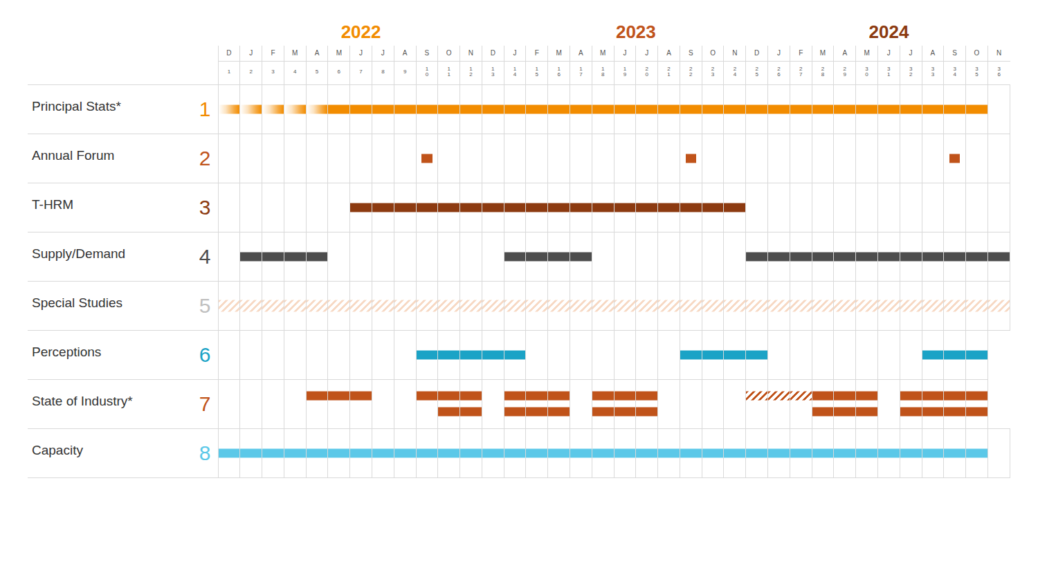| | 2022 | 2023 | 2024 |
| --- | --- | --- | --- |
| | D | J | F | M | A | M | J | J | A | S | O | N | D | J | F | M | A | M | J | J | A | S | O | N | D | J | F | M | A | M | J | J | A | S | O | N |
| | 1 | 2 | 3 | 4 | 5 | 6 | 7 | 8 | 9 | 1 0 | 1 1 | 1 2 | 1 3 | 1 4 | 1 5 | 1 6 | 1 7 | 1 8 | 1 9 | 2 0 | 2 1 | 2 2 | 2 3 | 2 4 | 2 5 | 2 6 | 2 7 | 2 8 | 2 9 | 3 0 | 3 1 | 3 2 | 3 3 | 3 4 | 3 5 | 3 6 |
| Principal Stats* 1 | | | | | | | | | | | | | | | | | | | | | | | | | | | | | | | | | | | | |
| Annual Forum 2 | | | | | | | | | | | | | | | | | | | | | | | | | | | | | | | | | | | | |
| T-HRM 3 | | | | | | | | | | | | | | | | | | | | | | | | | | | | | | | | | | | | |
| Supply/Demand 4 | | | | | | | | | | | | | | | | | | | | | | | | | | | | | | | | | | | | |
| Special Studies 5 | | | | | | | | | | | | | | | | | | | | | | | | | | | | | | | | | | | | |
| Perceptions 6 | | | | | | | | | | | | | | | | | | | | | | | | | | | | | | | | | | | |
| State of Industry* 7 | | | | | | | | | | | | | | | | | | | | | | | | | | | | | | | | | | | |
| Capacity 8 | | | | | | | | | | | | | | | | | | | | | | | | | | | | | | | | | | | | |